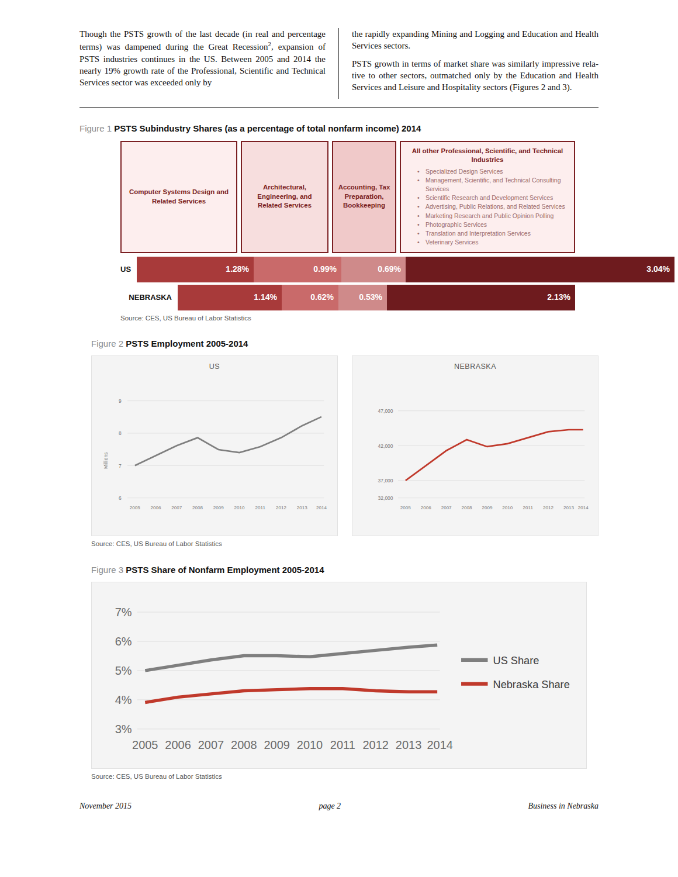Though the PSTS growth of the last decade (in real and percentage terms) was dampened during the Great Recession2, expansion of PSTS industries continues in the US. Between 2005 and 2014 the nearly 19% growth rate of the Professional, Scientific and Technical Services sector was exceeded only by
the rapidly expanding Mining and Logging and Education and Health Services sectors.
PSTS growth in terms of market share was similarly impressive relative to other sectors, outmatched only by the Education and Health Services and Leisure and Hospitality sectors (Figures 2 and 3).
Figure 1 PSTS Subindustry Shares (as a percentage of total nonfarm income) 2014
Computer Systems Design and Related Services
Architectural, Engineering, and Related Services
Accounting, Tax Preparation, Bookkeeping
All other Professional, Scientific, and Technical Industries
Specialized Design Services
Management, Scientific, and Technical Consulting Services
Scientific Research and Development Services
Advertising, Public Relations, and Related Services
Marketing Research and Public Opinion Polling
Photographic Services
Translation and Interpretation Services
Veterinary Services
US
1.28%
0.99%
0.69%
3.04%
NEBRASKA
1.14%
0.62%
0.53%
2.13%
Source: CES, US Bureau of Labor Statistics
Figure 2 PSTS Employment 2005-2014
US
9 8 7 6 Millions 2005 2006 2007 2008 2009 2010 2011 2012 2013 2014
NEBRASKA
47,000 42,000 37,000 32,000 2005 2006 2007 2008 2009 2010 2011 2012 2013 2014
Source: CES, US Bureau of Labor Statistics
Figure 3 PSTS Share of Nonfarm Employment 2005-2014
7% 6% 5% 4% 3% 2005 2006 2007 2008 2009 2010 2011 2012 2013 2014 US Share Nebraska Share
Source: CES, US Bureau of Labor Statistics
November 2015
page 2
Business in Nebraska